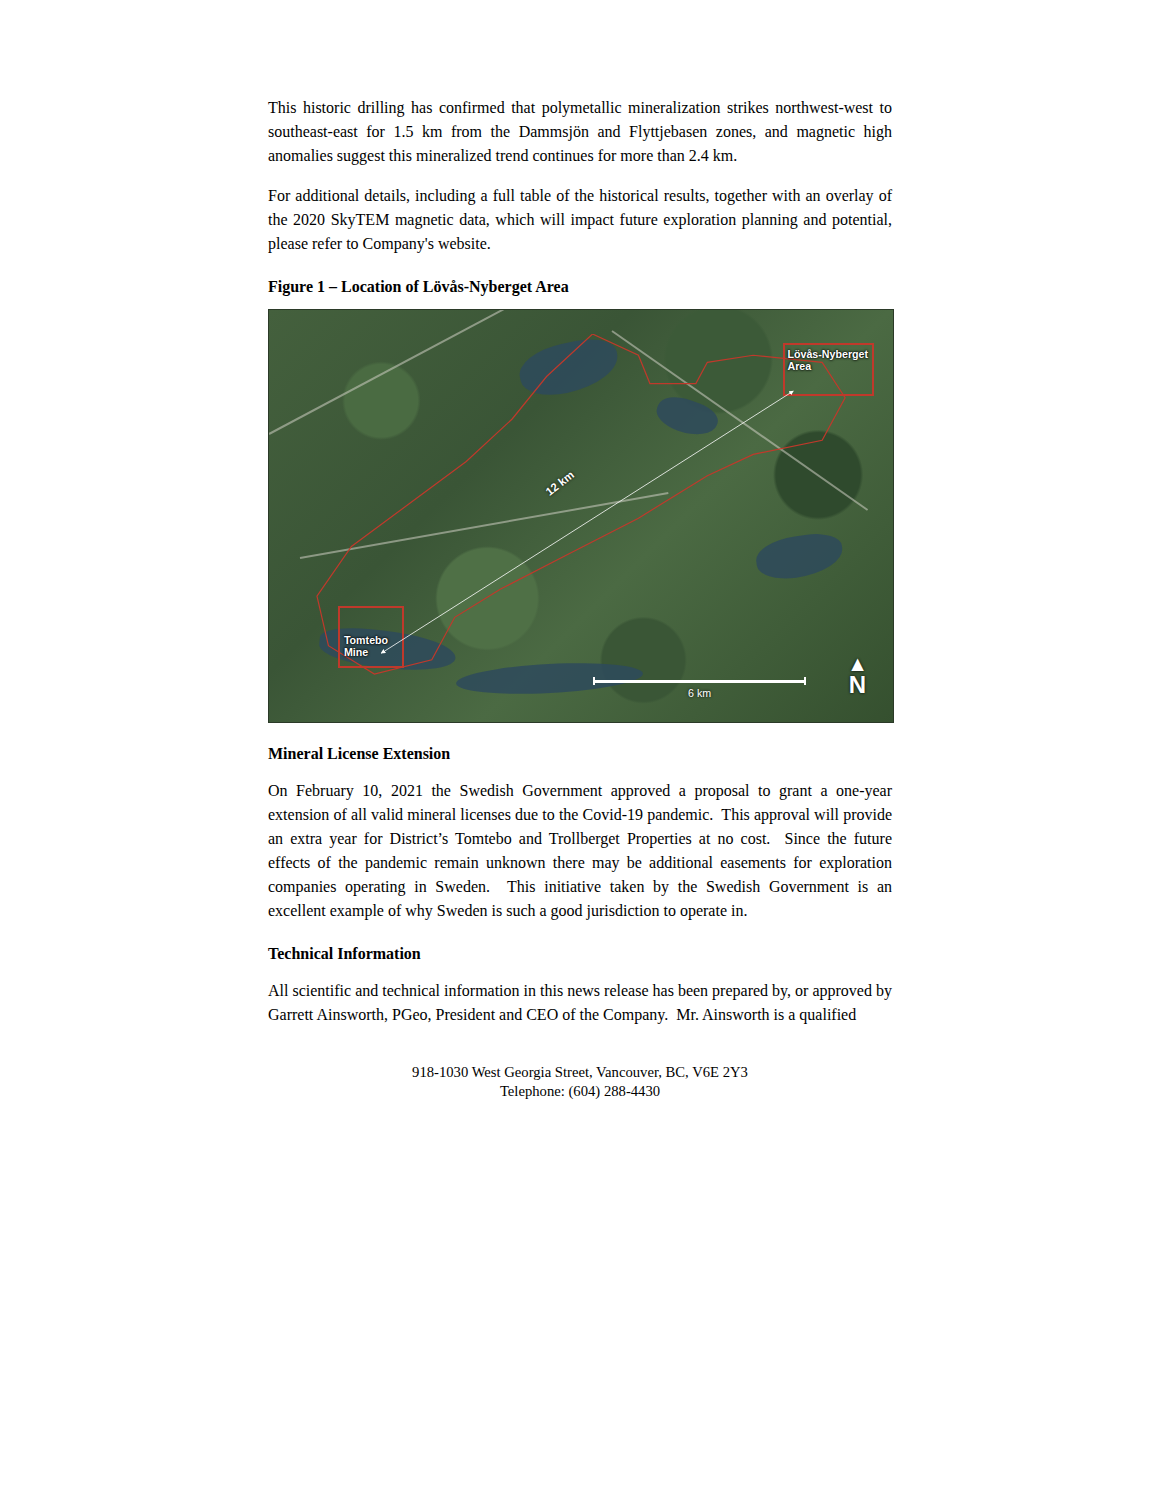This historic drilling has confirmed that polymetallic mineralization strikes northwest-west to southeast-east for 1.5 km from the Dammsjön and Flyttjebasen zones, and magnetic high anomalies suggest this mineralized trend continues for more than 2.4 km.
For additional details, including a full table of the historical results, together with an overlay of the 2020 SkyTEM magnetic data, which will impact future exploration planning and potential, please refer to Company's website.
Figure 1 – Location of Lövås-Nyberget Area
Lövås-Nyberget
Area
Tomtebo
Mine
12 km
▲
N
6 km
Mineral License Extension
On February 10, 2021 the Swedish Government approved a proposal to grant a one-year extension of all valid mineral licenses due to the Covid-19 pandemic. This approval will provide an extra year for District’s Tomtebo and Trollberget Properties at no cost. Since the future effects of the pandemic remain unknown there may be additional easements for exploration companies operating in Sweden. This initiative taken by the Swedish Government is an excellent example of why Sweden is such a good jurisdiction to operate in.
Technical Information
All scientific and technical information in this news release has been prepared by, or approved by Garrett Ainsworth, PGeo, President and CEO of the Company. Mr. Ainsworth is a qualified
918-1030 West Georgia Street, Vancouver, BC, V6E 2Y3
Telephone: (604) 288-4430